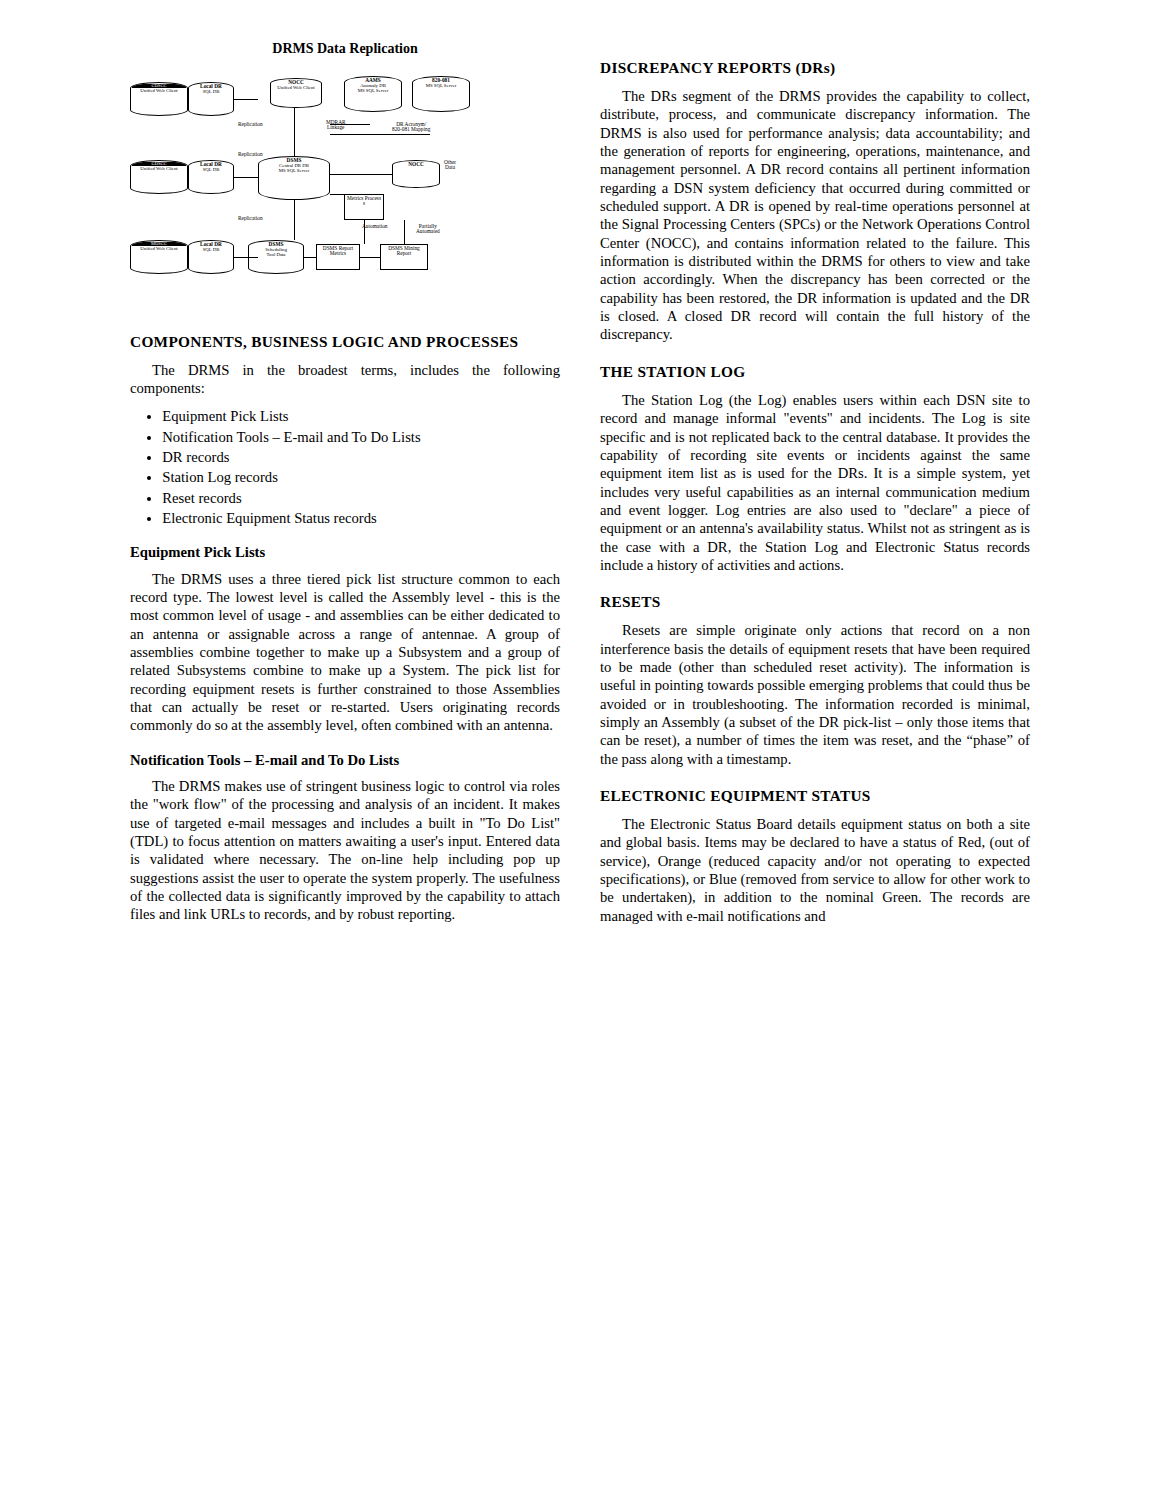DRMS Data Replication
CDSCC Unified Web Client
Local DR SQL DB
GDSCC Unified Web Client
Local DR SQL DB
MDSCC Unified Web Client
Local DR SQL DB
DSMS Central DR DB MS SQL Server
NOCC Unified Web Client
AAMS Anomaly DB MS SQL Server
820-081 MS SQL Server
NOCC
DSMS Scheduling Tool Data
DSMS Report Metrics
DSMS Mining Report
Metrics Process s
Replication
Replication
Replication
MDRAR
Linkage
DR Acronym/
820-081 Mapping
Other
Data
Automation
Partially
Automated
COMPONENTS, BUSINESS LOGIC AND PROCESSES
The DRMS in the broadest terms, includes the following components:
Equipment Pick Lists
Notification Tools – E-mail and To Do Lists
DR records
Station Log records
Reset records
Electronic Equipment Status records
Equipment Pick Lists
The DRMS uses a three tiered pick list structure common to each record type. The lowest level is called the Assembly level - this is the most common level of usage - and assemblies can be either dedicated to an antenna or assignable across a range of antennae. A group of assemblies combine together to make up a Subsystem and a group of related Subsystems combine to make up a System. The pick list for recording equipment resets is further constrained to those Assemblies that can actually be reset or re-started. Users originating records commonly do so at the assembly level, often combined with an antenna.
Notification Tools – E-mail and To Do Lists
The DRMS makes use of stringent business logic to control via roles the "work flow" of the processing and analysis of an incident. It makes use of targeted e-mail messages and includes a built in "To Do List" (TDL) to focus attention on matters awaiting a user's input. Entered data is validated where necessary. The on-line help including pop up suggestions assist the user to operate the system properly. The usefulness of the collected data is significantly improved by the capability to attach files and link URLs to records, and by robust reporting.
DISCREPANCY REPORTS (DRs)
The DRs segment of the DRMS provides the capability to collect, distribute, process, and communicate discrepancy information. The DRMS is also used for performance analysis; data accountability; and the generation of reports for engineering, operations, maintenance, and management personnel. A DR record contains all pertinent information regarding a DSN system deficiency that occurred during committed or scheduled support. A DR is opened by real-time operations personnel at the Signal Processing Centers (SPCs) or the Network Operations Control Center (NOCC), and contains information related to the failure. This information is distributed within the DRMS for others to view and take action accordingly. When the discrepancy has been corrected or the capability has been restored, the DR information is updated and the DR is closed. A closed DR record will contain the full history of the discrepancy.
THE STATION LOG
The Station Log (the Log) enables users within each DSN site to record and manage informal "events" and incidents. The Log is site specific and is not replicated back to the central database. It provides the capability of recording site events or incidents against the same equipment item list as is used for the DRs. It is a simple system, yet includes very useful capabilities as an internal communication medium and event logger. Log entries are also used to "declare" a piece of equipment or an antenna's availability status. Whilst not as stringent as is the case with a DR, the Station Log and Electronic Status records include a history of activities and actions.
RESETS
Resets are simple originate only actions that record on a non interference basis the details of equipment resets that have been required to be made (other than scheduled reset activity). The information is useful in pointing towards possible emerging problems that could thus be avoided or in troubleshooting. The information recorded is minimal, simply an Assembly (a subset of the DR pick-list – only those items that can be reset), a number of times the item was reset, and the “phase” of the pass along with a timestamp.
ELECTRONIC EQUIPMENT STATUS
The Electronic Status Board details equipment status on both a site and global basis. Items may be declared to have a status of Red, (out of service), Orange (reduced capacity and/or not operating to expected specifications), or Blue (removed from service to allow for other work to be undertaken), in addition to the nominal Green. The records are managed with e-mail notifications and